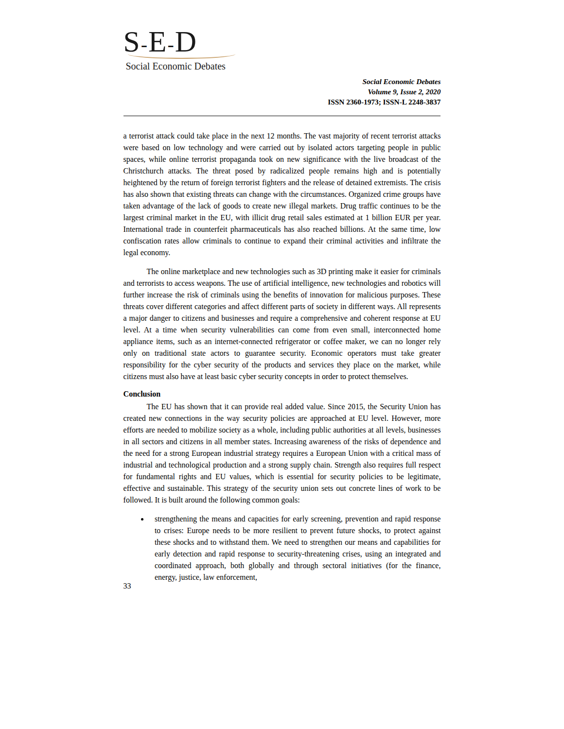S-E-D
Social Economic Debates
Social Economic Debates
Volume 9, Issue 2, 2020
ISSN 2360-1973; ISSN-L 2248-3837
a terrorist attack could take place in the next 12 months. The vast majority of recent terrorist attacks were based on low technology and were carried out by isolated actors targeting people in public spaces, while online terrorist propaganda took on new significance with the live broadcast of the Christchurch attacks. The threat posed by radicalized people remains high and is potentially heightened by the return of foreign terrorist fighters and the release of detained extremists. The crisis has also shown that existing threats can change with the circumstances. Organized crime groups have taken advantage of the lack of goods to create new illegal markets. Drug traffic continues to be the largest criminal market in the EU, with illicit drug retail sales estimated at 1 billion EUR per year. International trade in counterfeit pharmaceuticals has also reached billions. At the same time, low confiscation rates allow criminals to continue to expand their criminal activities and infiltrate the legal economy.
The online marketplace and new technologies such as 3D printing make it easier for criminals and terrorists to access weapons. The use of artificial intelligence, new technologies and robotics will further increase the risk of criminals using the benefits of innovation for malicious purposes. These threats cover different categories and affect different parts of society in different ways. All represents a major danger to citizens and businesses and require a comprehensive and coherent response at EU level. At a time when security vulnerabilities can come from even small, interconnected home appliance items, such as an internet-connected refrigerator or coffee maker, we can no longer rely only on traditional state actors to guarantee security. Economic operators must take greater responsibility for the cyber security of the products and services they place on the market, while citizens must also have at least basic cyber security concepts in order to protect themselves.
Conclusion
The EU has shown that it can provide real added value. Since 2015, the Security Union has created new connections in the way security policies are approached at EU level. However, more efforts are needed to mobilize society as a whole, including public authorities at all levels, businesses in all sectors and citizens in all member states. Increasing awareness of the risks of dependence and the need for a strong European industrial strategy requires a European Union with a critical mass of industrial and technological production and a strong supply chain. Strength also requires full respect for fundamental rights and EU values, which is essential for security policies to be legitimate, effective and sustainable. This strategy of the security union sets out concrete lines of work to be followed. It is built around the following common goals:
strengthening the means and capacities for early screening, prevention and rapid response to crises: Europe needs to be more resilient to prevent future shocks, to protect against these shocks and to withstand them. We need to strengthen our means and capabilities for early detection and rapid response to security-threatening crises, using an integrated and coordinated approach, both globally and through sectoral initiatives (for the finance, energy, justice, law enforcement,
33